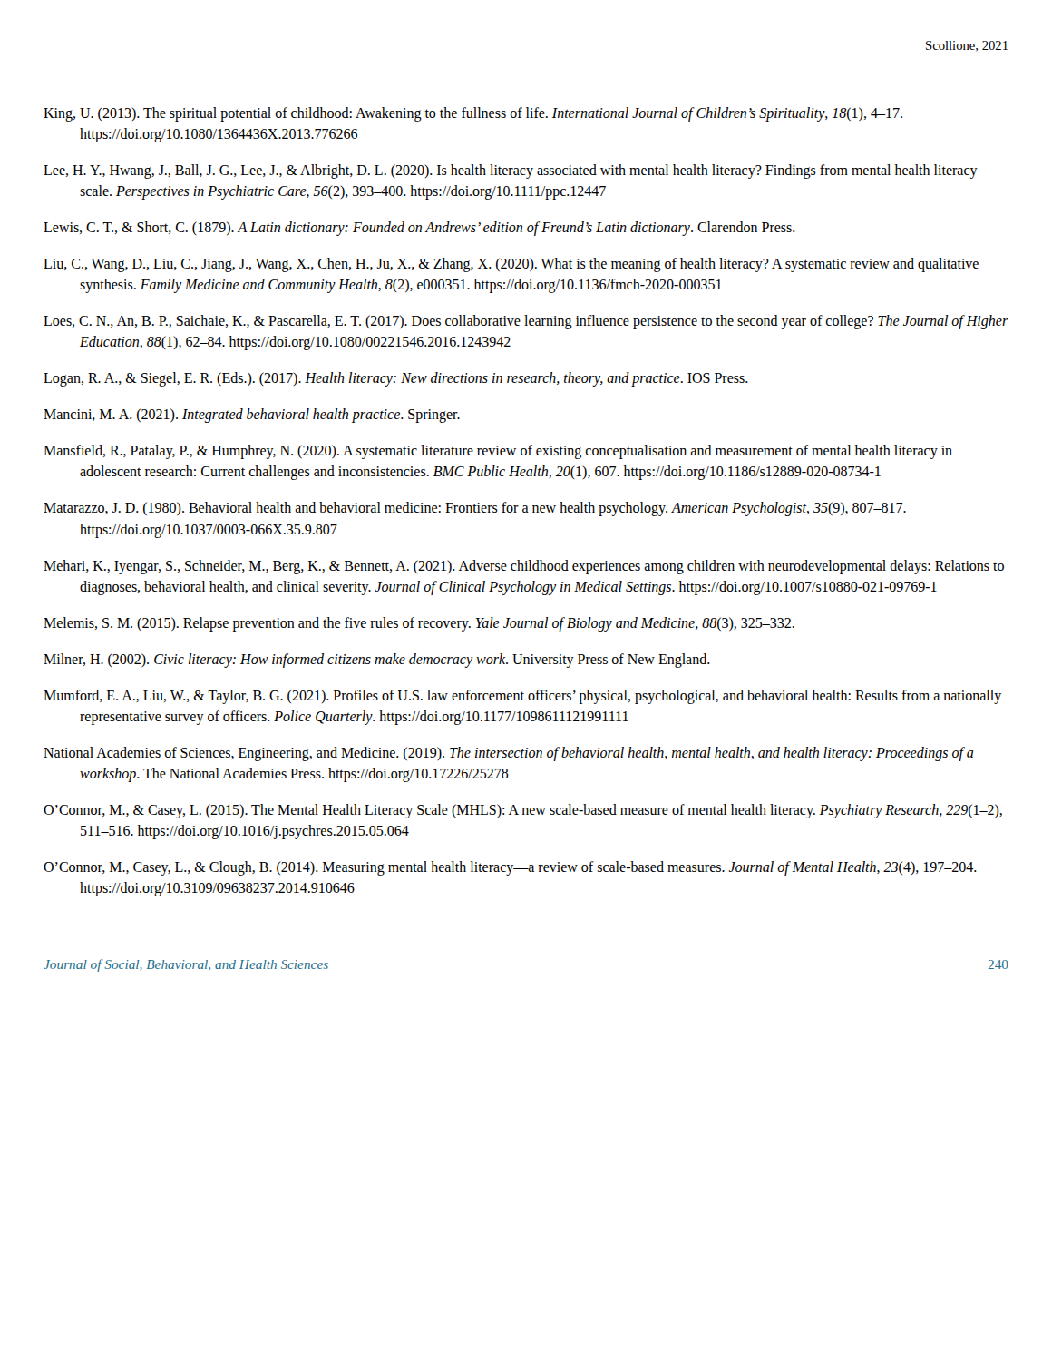Scollione, 2021
King, U. (2013). The spiritual potential of childhood: Awakening to the fullness of life. International Journal of Children’s Spirituality, 18(1), 4–17. https://doi.org/10.1080/1364436X.2013.776266
Lee, H. Y., Hwang, J., Ball, J. G., Lee, J., & Albright, D. L. (2020). Is health literacy associated with mental health literacy? Findings from mental health literacy scale. Perspectives in Psychiatric Care, 56(2), 393–400. https://doi.org/10.1111/ppc.12447
Lewis, C. T., & Short, C. (1879). A Latin dictionary: Founded on Andrews’ edition of Freund’s Latin dictionary. Clarendon Press.
Liu, C., Wang, D., Liu, C., Jiang, J., Wang, X., Chen, H., Ju, X., & Zhang, X. (2020). What is the meaning of health literacy? A systematic review and qualitative synthesis. Family Medicine and Community Health, 8(2), e000351. https://doi.org/10.1136/fmch-2020-000351
Loes, C. N., An, B. P., Saichaie, K., & Pascarella, E. T. (2017). Does collaborative learning influence persistence to the second year of college? The Journal of Higher Education, 88(1), 62–84. https://doi.org/10.1080/00221546.2016.1243942
Logan, R. A., & Siegel, E. R. (Eds.). (2017). Health literacy: New directions in research, theory, and practice. IOS Press.
Mancini, M. A. (2021). Integrated behavioral health practice. Springer.
Mansfield, R., Patalay, P., & Humphrey, N. (2020). A systematic literature review of existing conceptualisation and measurement of mental health literacy in adolescent research: Current challenges and inconsistencies. BMC Public Health, 20(1), 607. https://doi.org/10.1186/s12889-020-08734-1
Matarazzo, J. D. (1980). Behavioral health and behavioral medicine: Frontiers for a new health psychology. American Psychologist, 35(9), 807–817. https://doi.org/10.1037/0003-066X.35.9.807
Mehari, K., Iyengar, S., Schneider, M., Berg, K., & Bennett, A. (2021). Adverse childhood experiences among children with neurodevelopmental delays: Relations to diagnoses, behavioral health, and clinical severity. Journal of Clinical Psychology in Medical Settings. https://doi.org/10.1007/s10880-021-09769-1
Melemis, S. M. (2015). Relapse prevention and the five rules of recovery. Yale Journal of Biology and Medicine, 88(3), 325–332.
Milner, H. (2002). Civic literacy: How informed citizens make democracy work. University Press of New England.
Mumford, E. A., Liu, W., & Taylor, B. G. (2021). Profiles of U.S. law enforcement officers’ physical, psychological, and behavioral health: Results from a nationally representative survey of officers. Police Quarterly. https://doi.org/10.1177/1098611121991111
National Academies of Sciences, Engineering, and Medicine. (2019). The intersection of behavioral health, mental health, and health literacy: Proceedings of a workshop. The National Academies Press. https://doi.org/10.17226/25278
O’Connor, M., & Casey, L. (2015). The Mental Health Literacy Scale (MHLS): A new scale-based measure of mental health literacy. Psychiatry Research, 229(1–2), 511–516. https://doi.org/10.1016/j.psychres.2015.05.064
O’Connor, M., Casey, L., & Clough, B. (2014). Measuring mental health literacy—a review of scale-based measures. Journal of Mental Health, 23(4), 197–204. https://doi.org/10.3109/09638237.2014.910646
Journal of Social, Behavioral, and Health Sciences 240